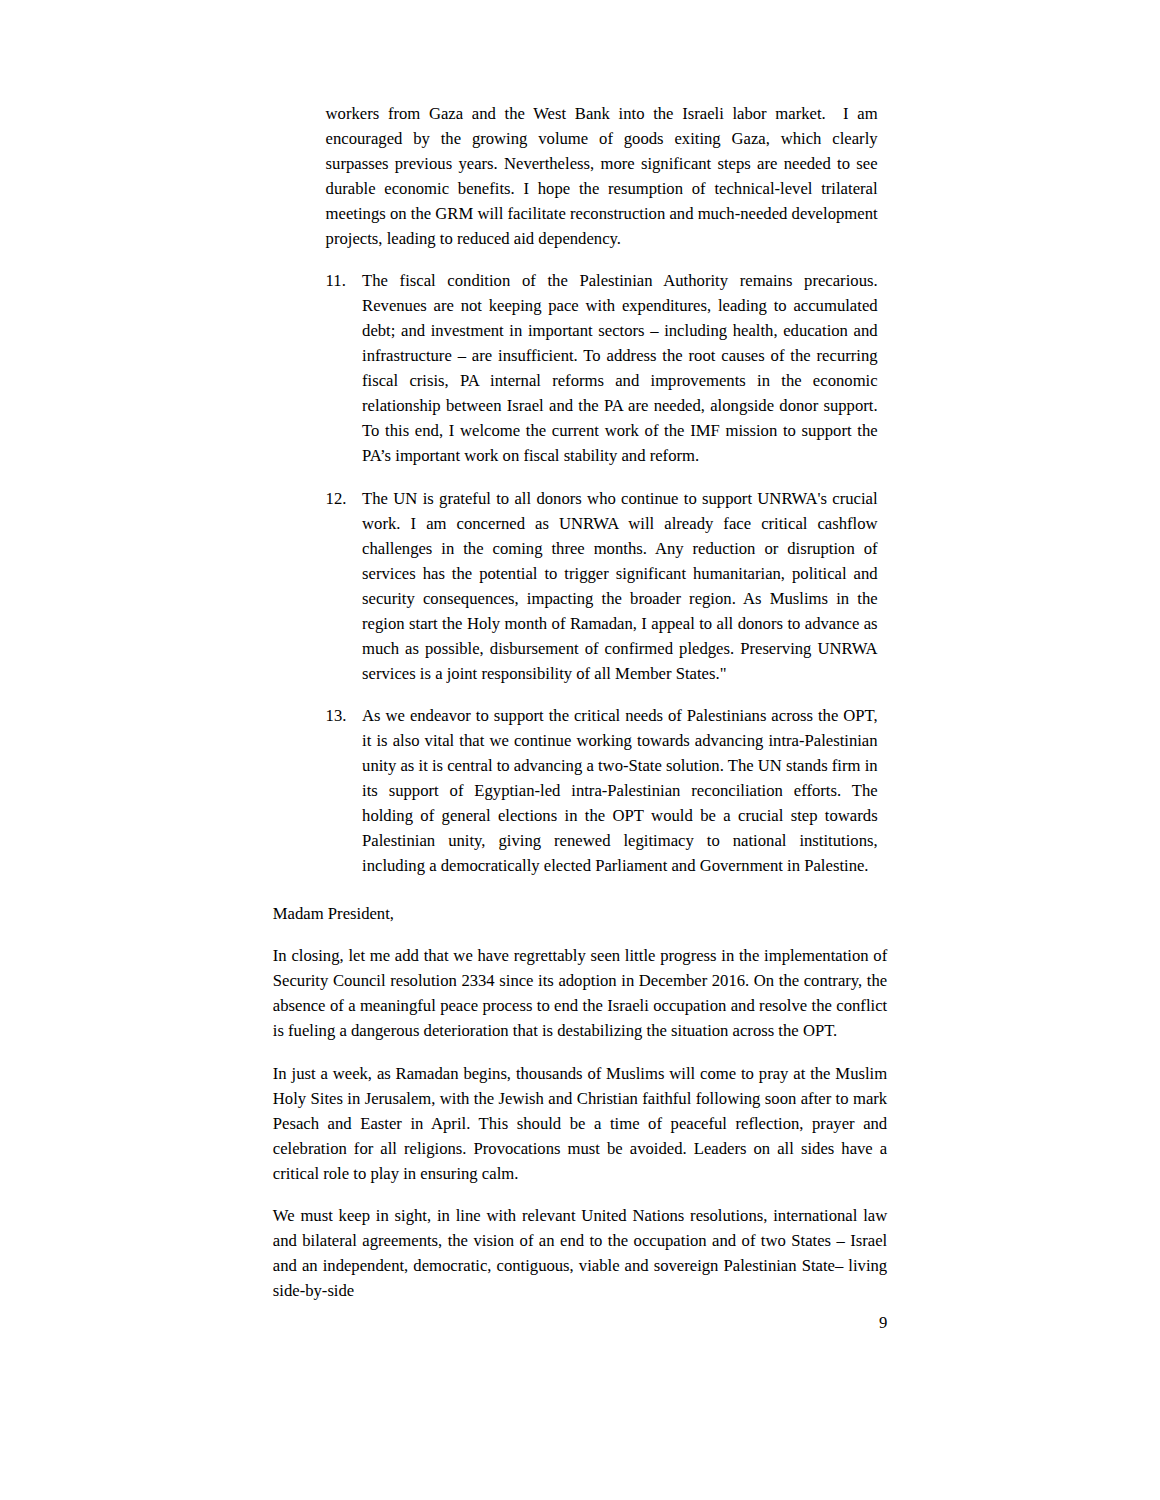workers from Gaza and the West Bank into the Israeli labor market. I am encouraged by the growing volume of goods exiting Gaza, which clearly surpasses previous years. Nevertheless, more significant steps are needed to see durable economic benefits. I hope the resumption of technical-level trilateral meetings on the GRM will facilitate reconstruction and much-needed development projects, leading to reduced aid dependency.
11. The fiscal condition of the Palestinian Authority remains precarious. Revenues are not keeping pace with expenditures, leading to accumulated debt; and investment in important sectors – including health, education and infrastructure – are insufficient. To address the root causes of the recurring fiscal crisis, PA internal reforms and improvements in the economic relationship between Israel and the PA are needed, alongside donor support. To this end, I welcome the current work of the IMF mission to support the PA’s important work on fiscal stability and reform.
12. The UN is grateful to all donors who continue to support UNRWA's crucial work. I am concerned as UNRWA will already face critical cashflow challenges in the coming three months. Any reduction or disruption of services has the potential to trigger significant humanitarian, political and security consequences, impacting the broader region. As Muslims in the region start the Holy month of Ramadan, I appeal to all donors to advance as much as possible, disbursement of confirmed pledges. Preserving UNRWA services is a joint responsibility of all Member States."
13. As we endeavor to support the critical needs of Palestinians across the OPT, it is also vital that we continue working towards advancing intra-Palestinian unity as it is central to advancing a two-State solution. The UN stands firm in its support of Egyptian-led intra-Palestinian reconciliation efforts. The holding of general elections in the OPT would be a crucial step towards Palestinian unity, giving renewed legitimacy to national institutions, including a democratically elected Parliament and Government in Palestine.
Madam President,
In closing, let me add that we have regrettably seen little progress in the implementation of Security Council resolution 2334 since its adoption in December 2016. On the contrary, the absence of a meaningful peace process to end the Israeli occupation and resolve the conflict is fueling a dangerous deterioration that is destabilizing the situation across the OPT.
In just a week, as Ramadan begins, thousands of Muslims will come to pray at the Muslim Holy Sites in Jerusalem, with the Jewish and Christian faithful following soon after to mark Pesach and Easter in April. This should be a time of peaceful reflection, prayer and celebration for all religions. Provocations must be avoided. Leaders on all sides have a critical role to play in ensuring calm.
We must keep in sight, in line with relevant United Nations resolutions, international law and bilateral agreements, the vision of an end to the occupation and of two States – Israel and an independent, democratic, contiguous, viable and sovereign Palestinian State– living side-by-side
9